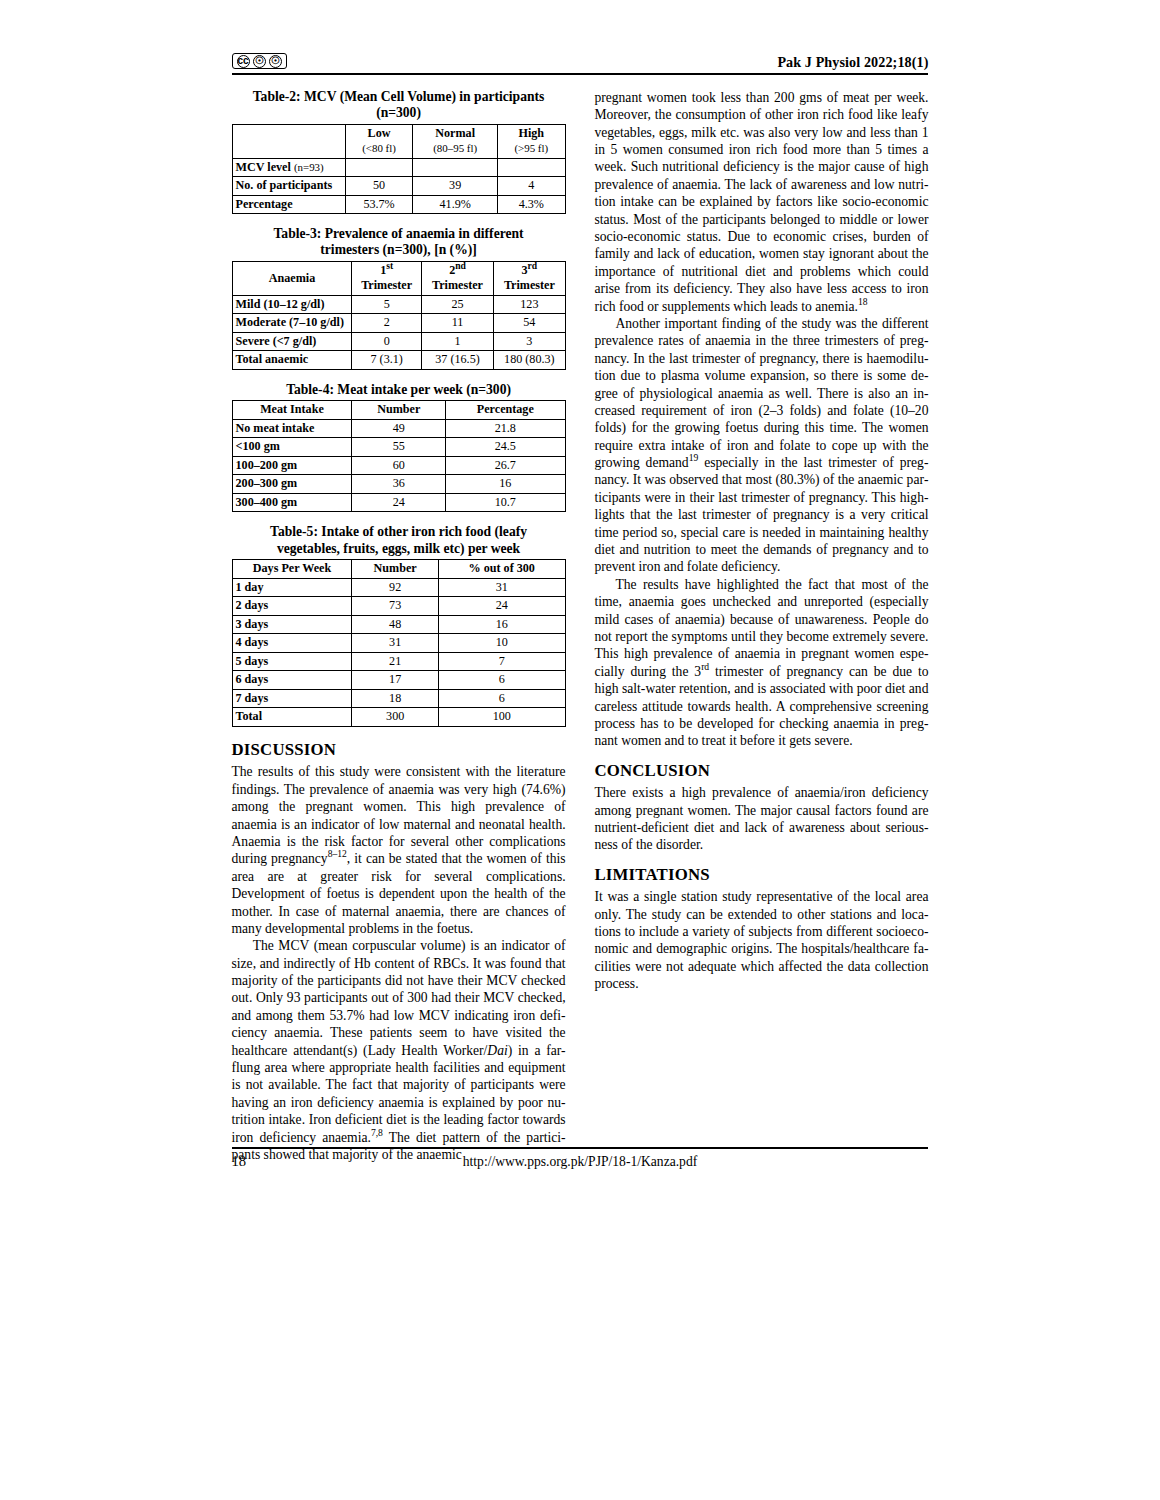cc☉☉
Pak J Physiol 2022;18(1)
Table-2: MCV (Mean Cell Volume) in participants
(n=300)
| | Low (<80 fl) | Normal (80–95 fl) | High (>95 fl) |
| --- | --- | --- | --- |
| MCV level (n=93) | | | |
| No. of participants | 50 | 39 | 4 |
| Percentage | 53.7% | 41.9% | 4.3% |
Table-3: Prevalence of anaemia in different
trimesters (n=300), [n (%)]
| Anaemia | 1 st Trimester | 2 nd Trimester | 3 rd Trimester |
| --- | --- | --- | --- |
| Mild (10–12 g/dl) | 5 | 25 | 123 |
| Moderate (7–10 g/dl) | 2 | 11 | 54 |
| Severe (<7 g/dl) | 0 | 1 | 3 |
| Total anaemic | 7 (3.1) | 37 (16.5) | 180 (80.3) |
Table-4: Meat intake per week (n=300)
| Meat Intake | Number | Percentage |
| --- | --- | --- |
| No meat intake | 49 | 21.8 |
| <100 gm | 55 | 24.5 |
| 100–200 gm | 60 | 26.7 |
| 200–300 gm | 36 | 16 |
| 300–400 gm | 24 | 10.7 |
Table-5: Intake of other iron rich food (leafy
vegetables, fruits, eggs, milk etc) per week
| Days Per Week | Number | % out of 300 |
| --- | --- | --- |
| 1 day | 92 | 31 |
| 2 days | 73 | 24 |
| 3 days | 48 | 16 |
| 4 days | 31 | 10 |
| 5 days | 21 | 7 |
| 6 days | 17 | 6 |
| 7 days | 18 | 6 |
| Total | 300 | 100 |
DISCUSSION
The results of this study were consistent with the literature findings. The prevalence of anaemia was very high (74.6%) among the pregnant women. This high prevalence of anaemia is an indicator of low maternal and neonatal health. Anaemia is the risk factor for several other complications during pregnancy8–12, it can be stated that the women of this area are at greater risk for several complications. Development of foetus is dependent upon the health of the mother. In case of maternal anaemia, there are chances of many developmental problems in the foetus.
The MCV (mean corpuscular volume) is an indicator of size, and indirectly of Hb content of RBCs. It was found that majority of the participants did not have their MCV checked out. Only 93 participants out of 300 had their MCV checked, and among them 53.7% had low MCV indicating iron deficiency anaemia. These patients seem to have visited the healthcare attendant(s) (Lady Health Worker/Dai) in a far-flung area where appropriate health facilities and equipment is not available. The fact that majority of participants were having an iron deficiency anaemia is explained by poor nutrition intake. Iron deficient diet is the leading factor towards iron deficiency anaemia.7,8 The diet pattern of the participants showed that majority of the anaemic
pregnant women took less than 200 gms of meat per week. Moreover, the consumption of other iron rich food like leafy vegetables, eggs, milk etc. was also very low and less than 1 in 5 women consumed iron rich food more than 5 times a week. Such nutritional deficiency is the major cause of high prevalence of anaemia. The lack of awareness and low nutrition intake can be explained by factors like socio-economic status. Most of the participants belonged to middle or lower socio-economic status. Due to economic crises, burden of family and lack of education, women stay ignorant about the importance of nutritional diet and problems which could arise from its deficiency. They also have less access to iron rich food or supplements which leads to anemia.18
Another important finding of the study was the different prevalence rates of anaemia in the three trimesters of pregnancy. In the last trimester of pregnancy, there is haemodilution due to plasma volume expansion, so there is some degree of physiological anaemia as well. There is also an increased requirement of iron (2–3 folds) and folate (10–20 folds) for the growing foetus during this time. The women require extra intake of iron and folate to cope up with the growing demand19 especially in the last trimester of pregnancy. It was observed that most (80.3%) of the anaemic participants were in their last trimester of pregnancy. This highlights that the last trimester of pregnancy is a very critical time period so, special care is needed in maintaining healthy diet and nutrition to meet the demands of pregnancy and to prevent iron and folate deficiency.
The results have highlighted the fact that most of the time, anaemia goes unchecked and unreported (especially mild cases of anaemia) because of unawareness. People do not report the symptoms until they become extremely severe. This high prevalence of anaemia in pregnant women especially during the 3rd trimester of pregnancy can be due to high salt-water retention, and is associated with poor diet and careless attitude towards health. A comprehensive screening process has to be developed for checking anaemia in pregnant women and to treat it before it gets severe.
CONCLUSION
There exists a high prevalence of anaemia/iron deficiency among pregnant women. The major causal factors found are nutrient-deficient diet and lack of awareness about seriousness of the disorder.
LIMITATIONS
It was a single station study representative of the local area only. The study can be extended to other stations and locations to include a variety of subjects from different socioeconomic and demographic origins. The hospitals/healthcare facilities were not adequate which affected the data collection process.
18
http://www.pps.org.pk/PJP/18-1/Kanza.pdf